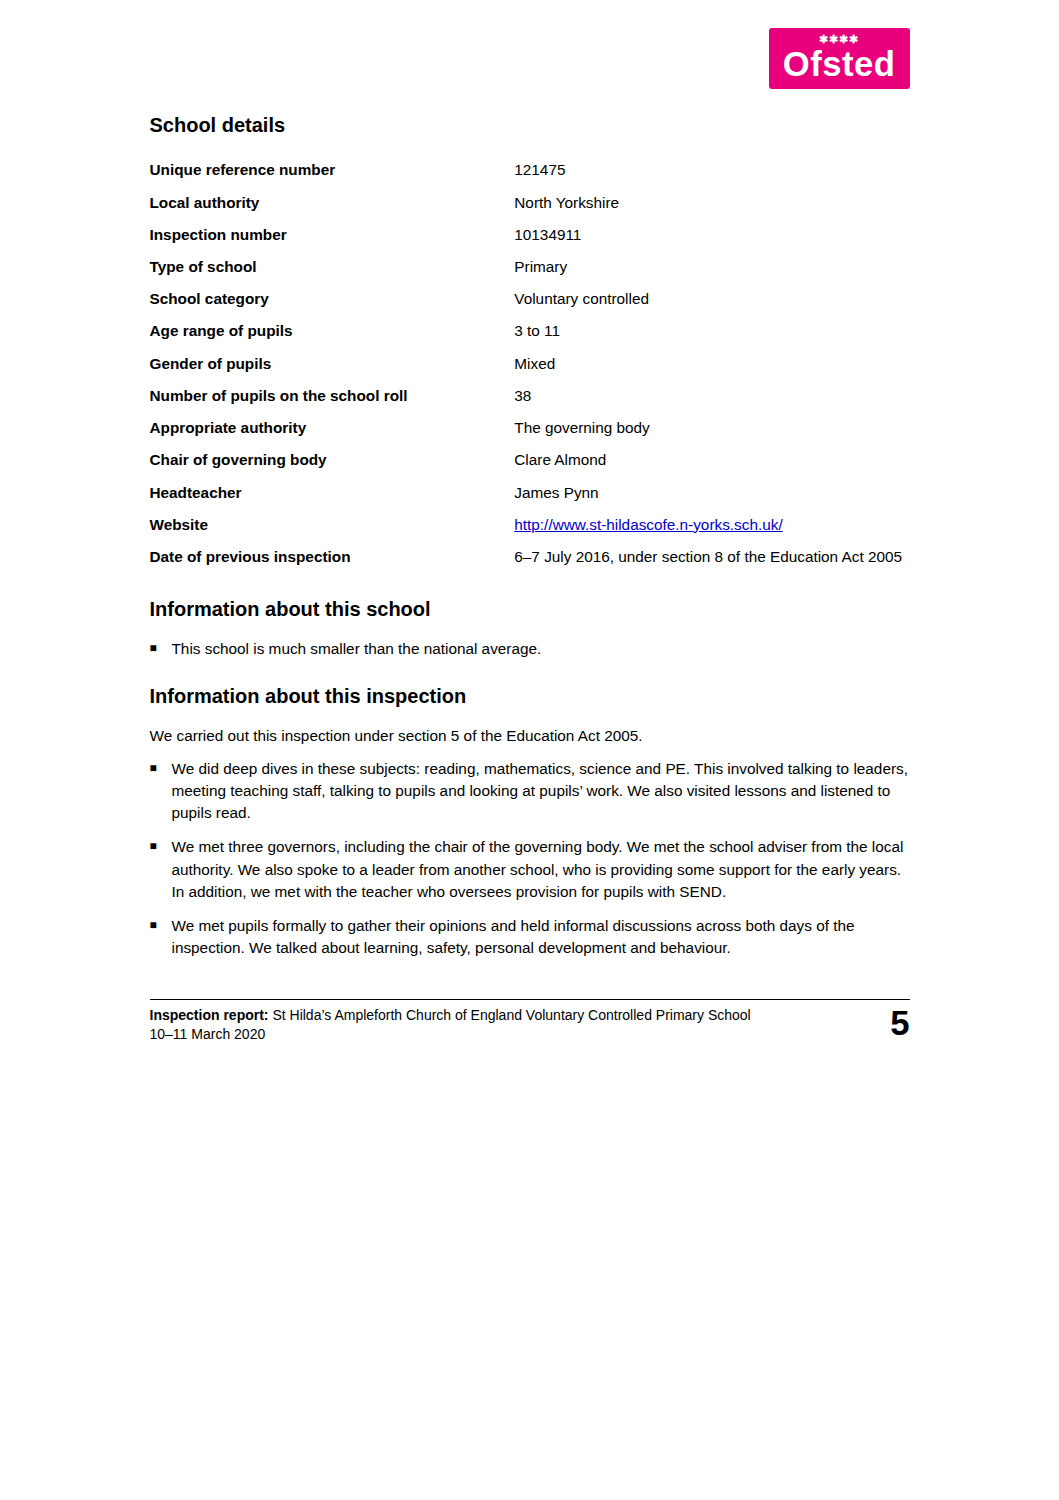✱✱✱✱Ofsted
School details
| Unique reference number | 121475 |
| Local authority | North Yorkshire |
| Inspection number | 10134911 |
| Type of school | Primary |
| School category | Voluntary controlled |
| Age range of pupils | 3 to 11 |
| Gender of pupils | Mixed |
| Number of pupils on the school roll | 38 |
| Appropriate authority | The governing body |
| Chair of governing body | Clare Almond |
| Headteacher | James Pynn |
| Website | http://www.st-hildascofe.n-yorks.sch.uk/ |
| Date of previous inspection | 6–7 July 2016, under section 8 of the Education Act 2005 |
Information about this school
This school is much smaller than the national average.
Information about this inspection
We carried out this inspection under section 5 of the Education Act 2005.
We did deep dives in these subjects: reading, mathematics, science and PE. This involved talking to leaders, meeting teaching staff, talking to pupils and looking at pupils’ work. We also visited lessons and listened to pupils read.
We met three governors, including the chair of the governing body. We met the school adviser from the local authority. We also spoke to a leader from another school, who is providing some support for the early years. In addition, we met with the teacher who oversees provision for pupils with SEND.
We met pupils formally to gather their opinions and held informal discussions across both days of the inspection. We talked about learning, safety, personal development and behaviour.
Inspection report: St Hilda’s Ampleforth Church of England Voluntary Controlled Primary School
10–11 March 2020
5